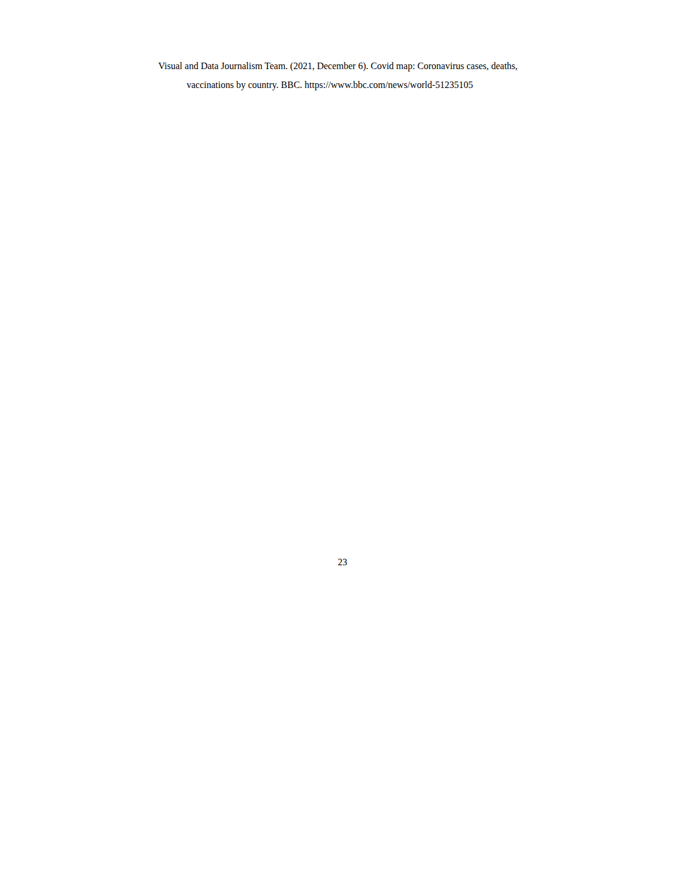Visual and Data Journalism Team. (2021, December 6). Covid map: Coronavirus cases, deaths, vaccinations by country. BBC. https://www.bbc.com/news/world-51235105
23